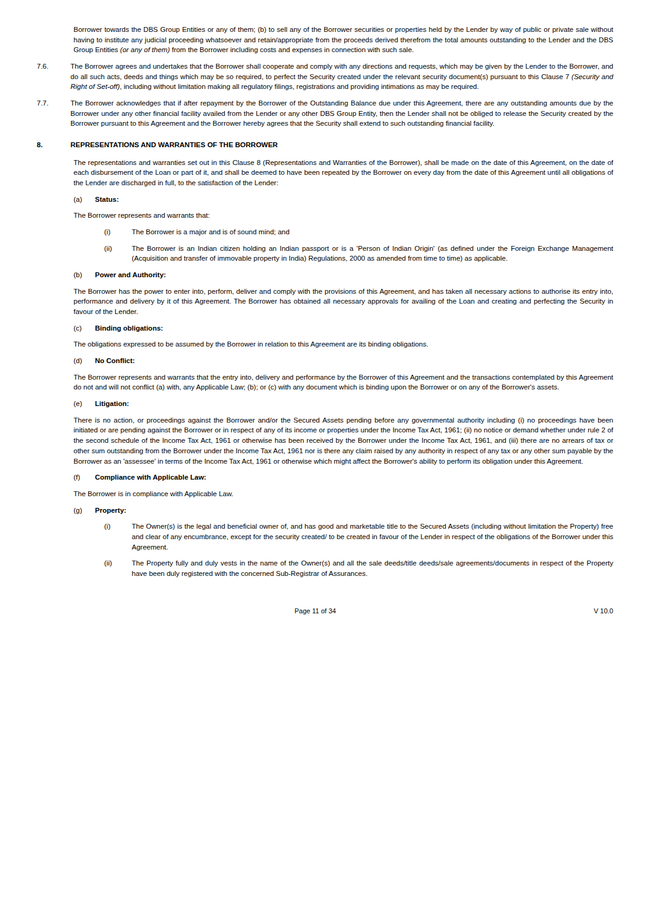Borrower towards the DBS Group Entities or any of them; (b) to sell any of the Borrower securities or properties held by the Lender by way of public or private sale without having to institute any judicial proceeding whatsoever and retain/appropriate from the proceeds derived therefrom the total amounts outstanding to the Lender and the DBS Group Entities (or any of them) from the Borrower including costs and expenses in connection with such sale.
7.6.
The Borrower agrees and undertakes that the Borrower shall cooperate and comply with any directions and requests, which may be given by the Lender to the Borrower, and do all such acts, deeds and things which may be so required, to perfect the Security created under the relevant security document(s) pursuant to this Clause 7 (Security and Right of Set-off), including without limitation making all regulatory filings, registrations and providing intimations as may be required.
7.7.
The Borrower acknowledges that if after repayment by the Borrower of the Outstanding Balance due under this Agreement, there are any outstanding amounts due by the Borrower under any other financial facility availed from the Lender or any other DBS Group Entity, then the Lender shall not be obliged to release the Security created by the Borrower pursuant to this Agreement and the Borrower hereby agrees that the Security shall extend to such outstanding financial facility.
8.
REPRESENTATIONS AND WARRANTIES OF THE BORROWER
The representations and warranties set out in this Clause 8 (Representations and Warranties of the Borrower), shall be made on the date of this Agreement, on the date of each disbursement of the Loan or part of it, and shall be deemed to have been repeated by the Borrower on every day from the date of this Agreement until all obligations of the Lender are discharged in full, to the satisfaction of the Lender:
(a)
Status:
The Borrower represents and warrants that:
(i)
The Borrower is a major and is of sound mind; and
(ii)
The Borrower is an Indian citizen holding an Indian passport or is a 'Person of Indian Origin' (as defined under the Foreign Exchange Management (Acquisition and transfer of immovable property in India) Regulations, 2000 as amended from time to time) as applicable.
(b)
Power and Authority:
The Borrower has the power to enter into, perform, deliver and comply with the provisions of this Agreement, and has taken all necessary actions to authorise its entry into, performance and delivery by it of this Agreement. The Borrower has obtained all necessary approvals for availing of the Loan and creating and perfecting the Security in favour of the Lender.
(c)
Binding obligations:
The obligations expressed to be assumed by the Borrower in relation to this Agreement are its binding obligations.
(d)
No Conflict:
The Borrower represents and warrants that the entry into, delivery and performance by the Borrower of this Agreement and the transactions contemplated by this Agreement do not and will not conflict (a) with, any Applicable Law; (b); or (c) with any document which is binding upon the Borrower or on any of the Borrower's assets.
(e)
Litigation:
There is no action, or proceedings against the Borrower and/or the Secured Assets pending before any governmental authority including (i) no proceedings have been initiated or are pending against the Borrower or in respect of any of its income or properties under the Income Tax Act, 1961; (ii) no notice or demand whether under rule 2 of the second schedule of the Income Tax Act, 1961 or otherwise has been received by the Borrower under the Income Tax Act, 1961, and (iii) there are no arrears of tax or other sum outstanding from the Borrower under the Income Tax Act, 1961 nor is there any claim raised by any authority in respect of any tax or any other sum payable by the Borrower as an 'assessee' in terms of the Income Tax Act, 1961 or otherwise which might affect the Borrower's ability to perform its obligation under this Agreement.
(f)
Compliance with Applicable Law:
The Borrower is in compliance with Applicable Law.
(g)
Property:
(i)
The Owner(s) is the legal and beneficial owner of, and has good and marketable title to the Secured Assets (including without limitation the Property) free and clear of any encumbrance, except for the security created/ to be created in favour of the Lender in respect of the obligations of the Borrower under this Agreement.
(ii)
The Property fully and duly vests in the name of the Owner(s) and all the sale deeds/title deeds/sale agreements/documents in respect of the Property have been duly registered with the concerned Sub-Registrar of Assurances.
Page 11 of 34
V 10.0